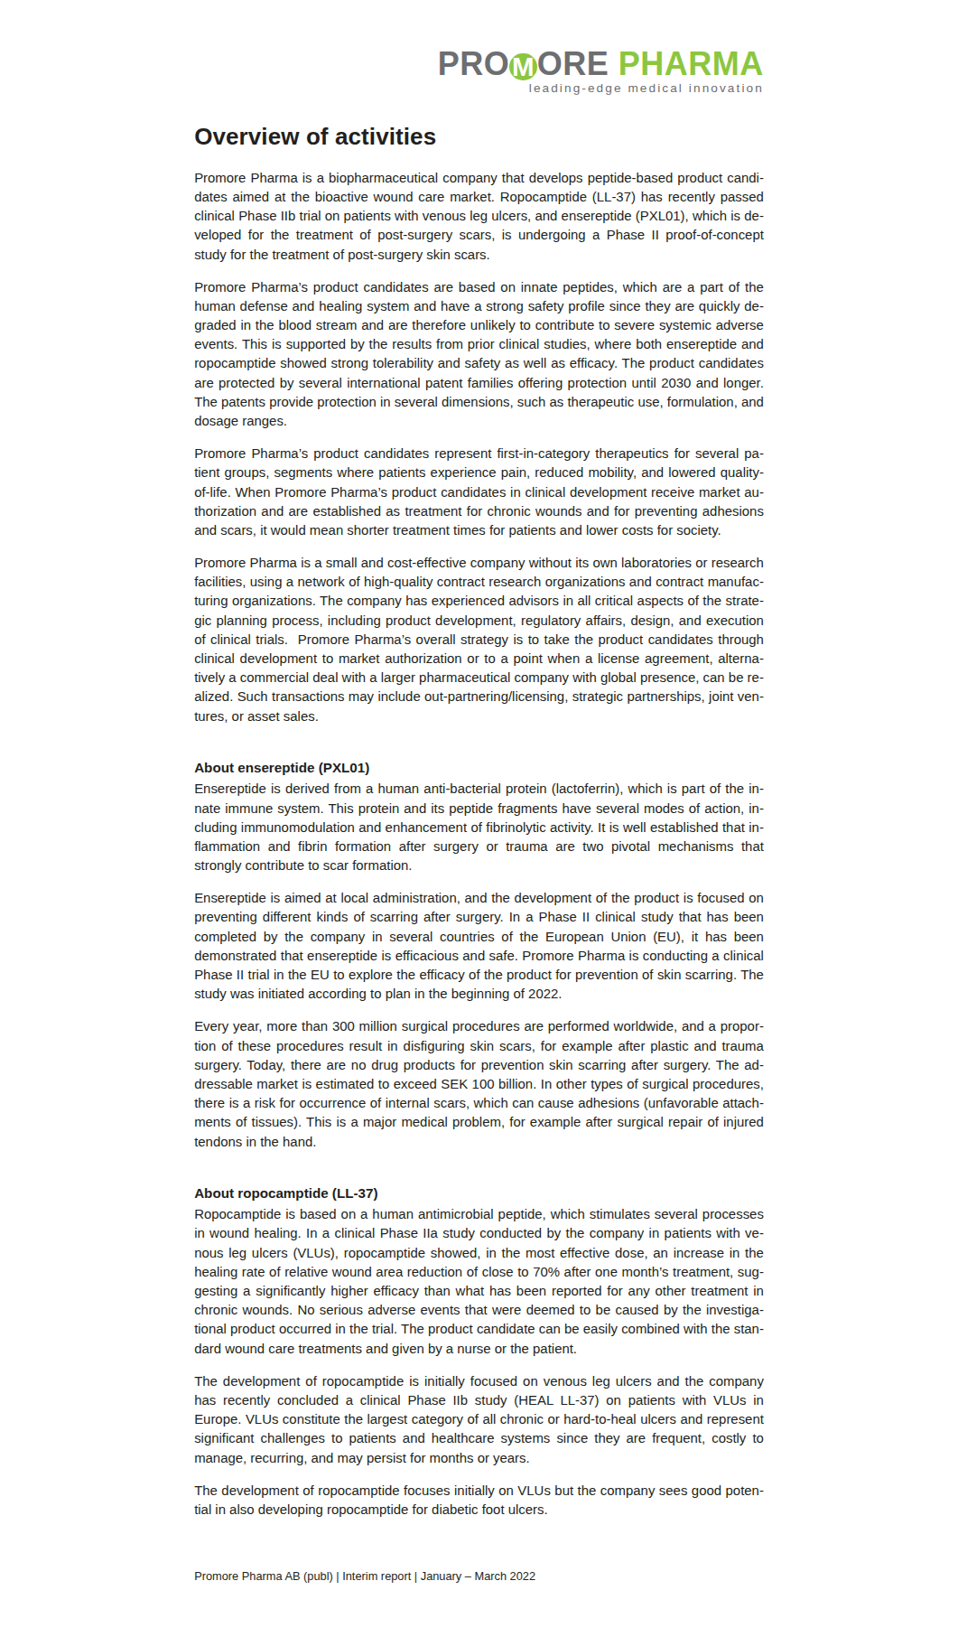PROMORE PHARMA
leading-edge medical innovation
Overview of activities
Promore Pharma is a biopharmaceutical company that develops peptide-based product candidates aimed at the bioactive wound care market. Ropocamptide (LL-37) has recently passed clinical Phase IIb trial on patients with venous leg ulcers, and ensereptide (PXL01), which is developed for the treatment of post-surgery scars, is undergoing a Phase II proof-of-concept study for the treatment of post-surgery skin scars.
Promore Pharma’s product candidates are based on innate peptides, which are a part of the human defense and healing system and have a strong safety profile since they are quickly degraded in the blood stream and are therefore unlikely to contribute to severe systemic adverse events. This is supported by the results from prior clinical studies, where both ensereptide and ropocamptide showed strong tolerability and safety as well as efficacy. The product candidates are protected by several international patent families offering protection until 2030 and longer. The patents provide protection in several dimensions, such as therapeutic use, formulation, and dosage ranges.
Promore Pharma’s product candidates represent first-in-category therapeutics for several patient groups, segments where patients experience pain, reduced mobility, and lowered quality-of-life. When Promore Pharma’s product candidates in clinical development receive market authorization and are established as treatment for chronic wounds and for preventing adhesions and scars, it would mean shorter treatment times for patients and lower costs for society.
Promore Pharma is a small and cost-effective company without its own laboratories or research facilities, using a network of high-quality contract research organizations and contract manufacturing organizations. The company has experienced advisors in all critical aspects of the strategic planning process, including product development, regulatory affairs, design, and execution of clinical trials. Promore Pharma’s overall strategy is to take the product candidates through clinical development to market authorization or to a point when a license agreement, alternatively a commercial deal with a larger pharmaceutical company with global presence, can be realized. Such transactions may include out-partnering/licensing, strategic partnerships, joint ventures, or asset sales.
About ensereptide (PXL01)
Ensereptide is derived from a human anti-bacterial protein (lactoferrin), which is part of the innate immune system. This protein and its peptide fragments have several modes of action, including immunomodulation and enhancement of fibrinolytic activity. It is well established that inflammation and fibrin formation after surgery or trauma are two pivotal mechanisms that strongly contribute to scar formation.
Ensereptide is aimed at local administration, and the development of the product is focused on preventing different kinds of scarring after surgery. In a Phase II clinical study that has been completed by the company in several countries of the European Union (EU), it has been demonstrated that ensereptide is efficacious and safe. Promore Pharma is conducting a clinical Phase II trial in the EU to explore the efficacy of the product for prevention of skin scarring. The study was initiated according to plan in the beginning of 2022.
Every year, more than 300 million surgical procedures are performed worldwide, and a proportion of these procedures result in disfiguring skin scars, for example after plastic and trauma surgery. Today, there are no drug products for prevention skin scarring after surgery. The addressable market is estimated to exceed SEK 100 billion. In other types of surgical procedures, there is a risk for occurrence of internal scars, which can cause adhesions (unfavorable attachments of tissues). This is a major medical problem, for example after surgical repair of injured tendons in the hand.
About ropocamptide (LL-37)
Ropocamptide is based on a human antimicrobial peptide, which stimulates several processes in wound healing. In a clinical Phase IIa study conducted by the company in patients with venous leg ulcers (VLUs), ropocamptide showed, in the most effective dose, an increase in the healing rate of relative wound area reduction of close to 70% after one month’s treatment, suggesting a significantly higher efficacy than what has been reported for any other treatment in chronic wounds. No serious adverse events that were deemed to be caused by the investigational product occurred in the trial. The product candidate can be easily combined with the standard wound care treatments and given by a nurse or the patient.
The development of ropocamptide is initially focused on venous leg ulcers and the company has recently concluded a clinical Phase IIb study (HEAL LL-37) on patients with VLUs in Europe. VLUs constitute the largest category of all chronic or hard-to-heal ulcers and represent significant challenges to patients and healthcare systems since they are frequent, costly to manage, recurring, and may persist for months or years.
The development of ropocamptide focuses initially on VLUs but the company sees good potential in also developing ropocamptide for diabetic foot ulcers.
Promore Pharma AB (publ) | Interim report | January – March 2022